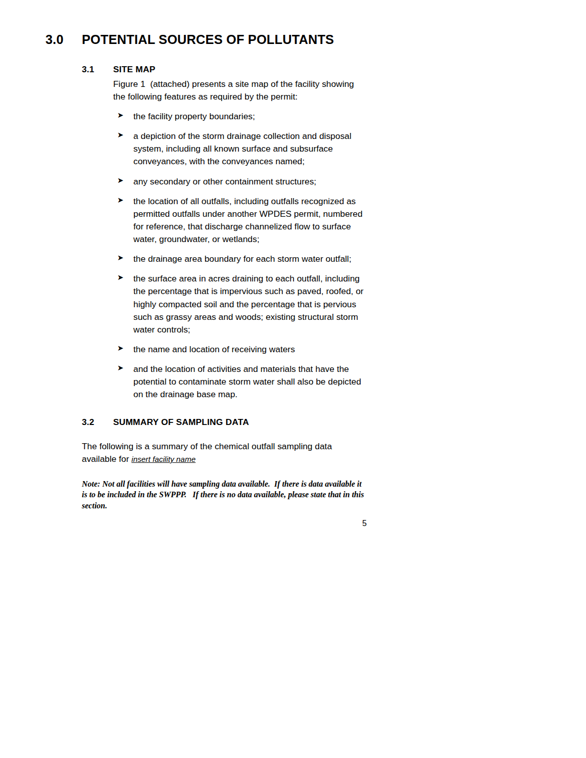3.0 POTENTIAL SOURCES OF POLLUTANTS
3.1 SITE MAP
Figure 1 (attached) presents a site map of the facility showing the following features as required by the permit:
the facility property boundaries;
a depiction of the storm drainage collection and disposal system, including all known surface and subsurface conveyances, with the conveyances named;
any secondary or other containment structures;
the location of all outfalls, including outfalls recognized as permitted outfalls under another WPDES permit, numbered for reference, that discharge channelized flow to surface water, groundwater, or wetlands;
the drainage area boundary for each storm water outfall;
the surface area in acres draining to each outfall, including the percentage that is impervious such as paved, roofed, or highly compacted soil and the percentage that is pervious such as grassy areas and woods; existing structural storm water controls;
the name and location of receiving waters
and the location of activities and materials that have the potential to contaminate storm water shall also be depicted on the drainage base map.
3.2 SUMMARY OF SAMPLING DATA
The following is a summary of the chemical outfall sampling data available for insert facility name
Note: Not all facilities will have sampling data available. If there is data available it is to be included in the SWPPP. If there is no data available, please state that in this section.
5